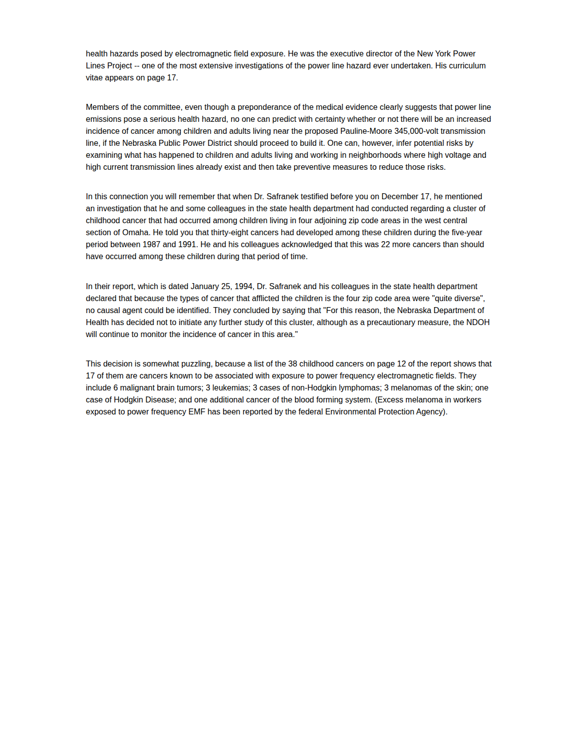health hazards posed by electromagnetic field exposure. He was the executive director of the New York Power Lines Project -- one of the most extensive investigations of the power line hazard ever undertaken. His curriculum vitae appears on page 17.
Members of the committee, even though a preponderance of the medical evidence clearly suggests that power line emissions pose a serious health hazard, no one can predict with certainty whether or not there will be an increased incidence of cancer among children and adults living near the proposed Pauline-Moore 345,000-volt transmission line, if the Nebraska Public Power District should proceed to build it. One can, however, infer potential risks by examining what has happened to children and adults living and working in neighborhoods where high voltage and high current transmission lines already exist and then take preventive measures to reduce those risks.
In this connection you will remember that when Dr. Safranek testified before you on December 17, he mentioned an investigation that he and some colleagues in the state health department had conducted regarding a cluster of childhood cancer that had occurred among children living in four adjoining zip code areas in the west central section of Omaha. He told you that thirty-eight cancers had developed among these children during the five-year period between 1987 and 1991. He and his colleagues acknowledged that this was 22 more cancers than should have occurred among these children during that period of time.
In their report, which is dated January 25, 1994, Dr. Safranek and his colleagues in the state health department declared that because the types of cancer that afflicted the children is the four zip code area were "quite diverse", no causal agent could be identified. They concluded by saying that "For this reason, the Nebraska Department of Health has decided not to initiate any further study of this cluster, although as a precautionary measure, the NDOH will continue to monitor the incidence of cancer in this area."
This decision is somewhat puzzling, because a list of the 38 childhood cancers on page 12 of the report shows that 17 of them are cancers known to be associated with exposure to power frequency electromagnetic fields. They include 6 malignant brain tumors; 3 leukemias; 3 cases of non-Hodgkin lymphomas; 3 melanomas of the skin; one case of Hodgkin Disease; and one additional cancer of the blood forming system. (Excess melanoma in workers exposed to power frequency EMF has been reported by the federal Environmental Protection Agency).